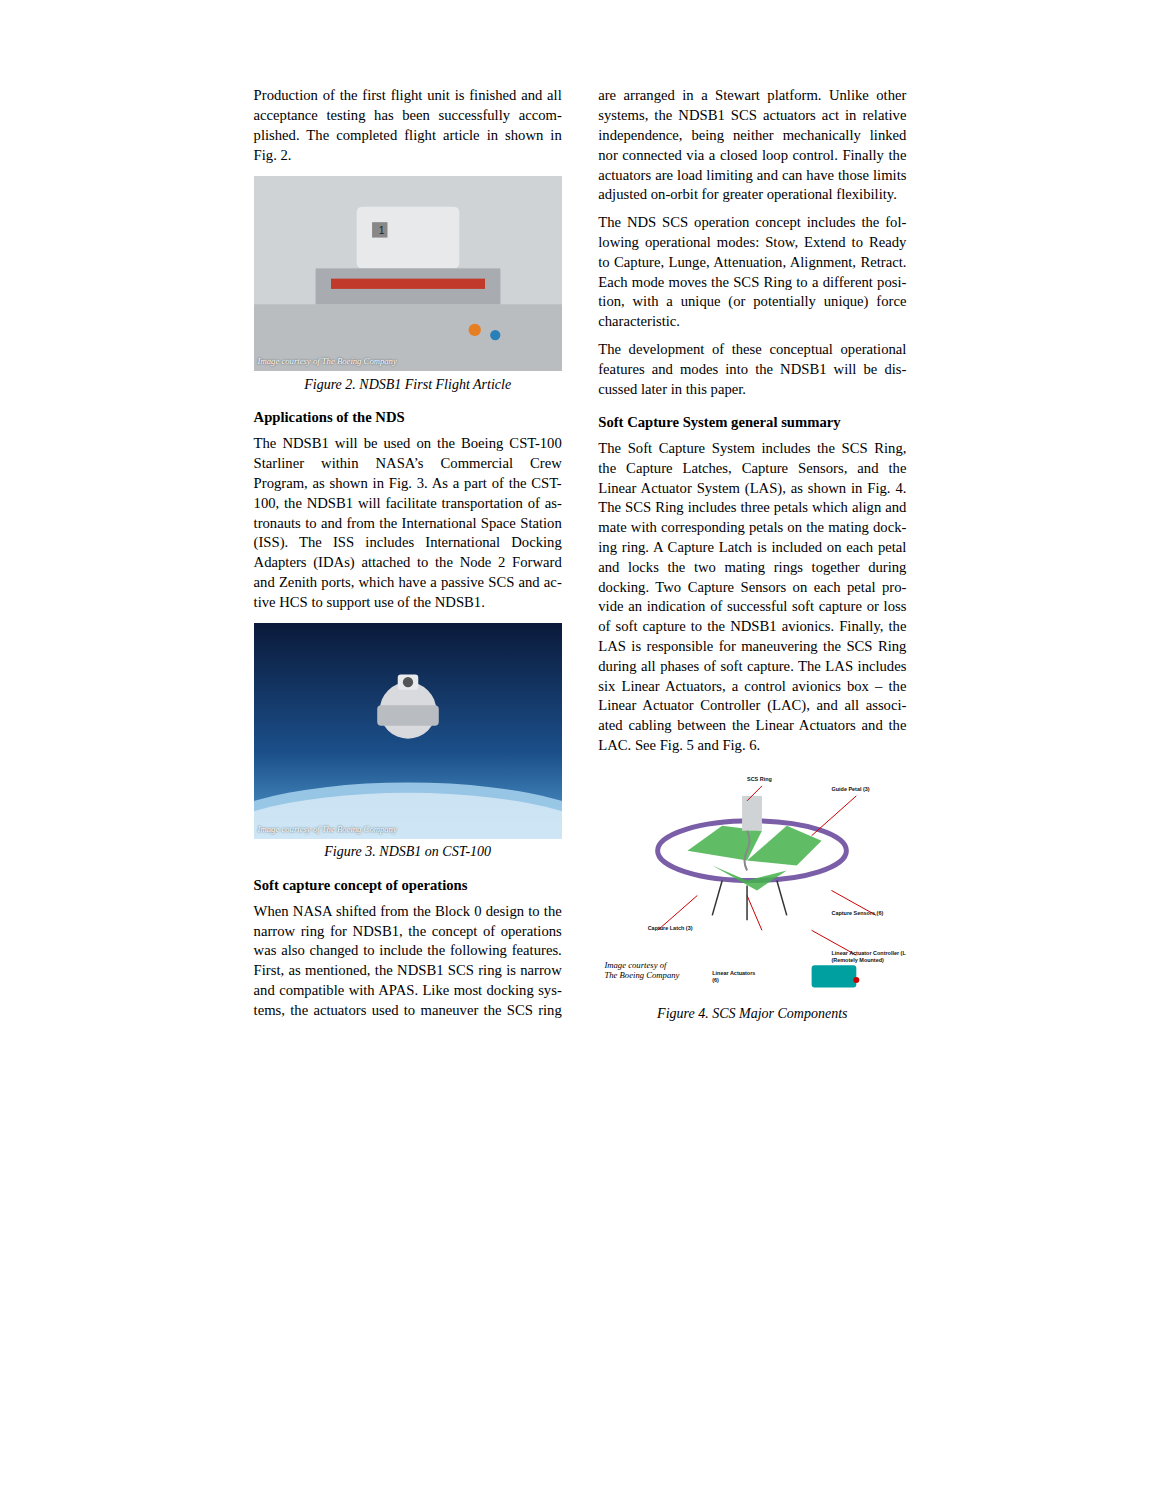Production of the first flight unit is finished and all acceptance testing has been successfully accomplished. The completed flight article in shown in Fig. 2.
Image courtesy of The Boeing Company
Figure 2. NDSB1 First Flight Article
Applications of the NDS
The NDSB1 will be used on the Boeing CST-100 Starliner within NASA’s Commercial Crew Program, as shown in Fig. 3. As a part of the CST-100, the NDSB1 will facilitate transportation of astronauts to and from the International Space Station (ISS). The ISS includes International Docking Adapters (IDAs) attached to the Node 2 Forward and Zenith ports, which have a passive SCS and active HCS to support use of the NDSB1.
Image courtesy of The Boeing Company
Figure 3. NDSB1 on CST-100
Soft capture concept of operations
When NASA shifted from the Block 0 design to the narrow ring for NDSB1, the concept of operations was also changed to include the following features. First, as mentioned, the NDSB1 SCS ring is narrow and compatible with APAS. Like most docking systems, the actuators used to maneuver the SCS ring are arranged in a Stewart platform. Unlike other systems, the NDSB1 SCS actuators act in relative independence, being neither mechanically linked nor connected via a closed loop control. Finally the actuators are load limiting and can have those limits adjusted on-orbit for greater operational flexibility.
The NDS SCS operation concept includes the following operational modes: Stow, Extend to Ready to Capture, Lunge, Attenuation, Alignment, Retract. Each mode moves the SCS Ring to a different position, with a unique (or potentially unique) force characteristic.
The development of these conceptual operational features and modes into the NDSB1 will be discussed later in this paper.
Soft Capture System general summary
The Soft Capture System includes the SCS Ring, the Capture Latches, Capture Sensors, and the Linear Actuator System (LAS), as shown in Fig. 4. The SCS Ring includes three petals which align and mate with corresponding petals on the mating docking ring. A Capture Latch is included on each petal and locks the two mating rings together during docking. Two Capture Sensors on each petal provide an indication of successful soft capture or loss of soft capture to the NDSB1 avionics. Finally, the LAS is responsible for maneuvering the SCS Ring during all phases of soft capture. The LAS includes six Linear Actuators, a control avionics box – the Linear Actuator Controller (LAC), and all associated cabling between the Linear Actuators and the LAC. See Fig. 5 and Fig. 6.
Image courtesy of
The Boeing Company
Figure 4. SCS Major Components